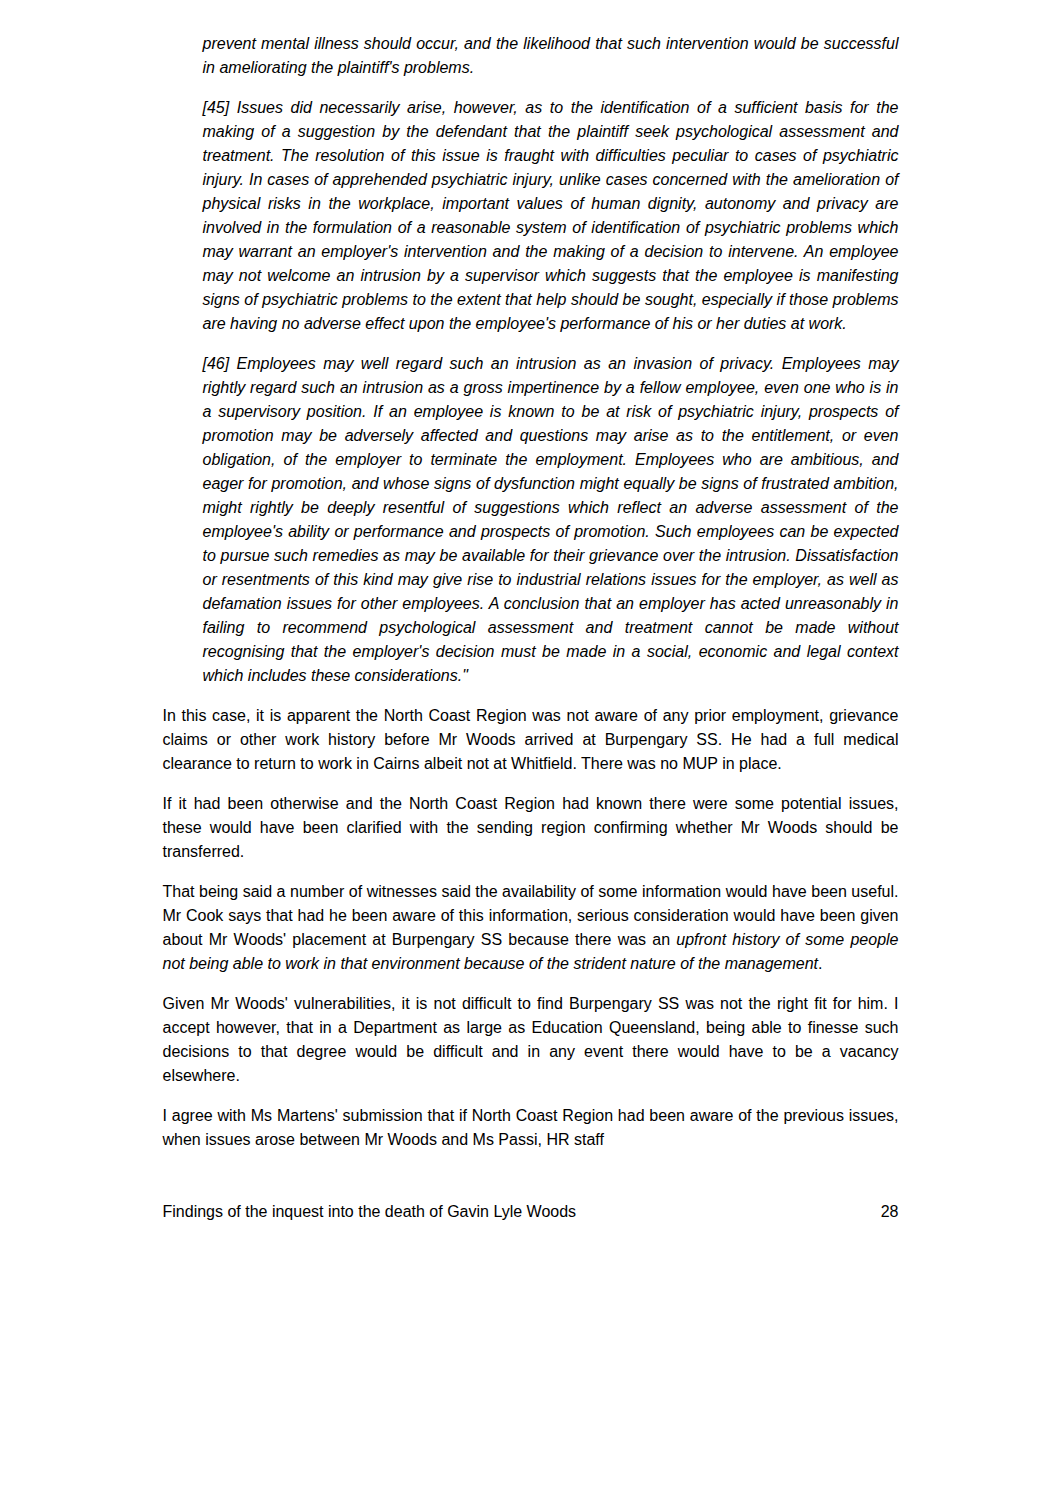prevent mental illness should occur, and the likelihood that such intervention would be successful in ameliorating the plaintiff's problems.
[45] Issues did necessarily arise, however, as to the identification of a sufficient basis for the making of a suggestion by the defendant that the plaintiff seek psychological assessment and treatment. The resolution of this issue is fraught with difficulties peculiar to cases of psychiatric injury. In cases of apprehended psychiatric injury, unlike cases concerned with the amelioration of physical risks in the workplace, important values of human dignity, autonomy and privacy are involved in the formulation of a reasonable system of identification of psychiatric problems which may warrant an employer's intervention and the making of a decision to intervene. An employee may not welcome an intrusion by a supervisor which suggests that the employee is manifesting signs of psychiatric problems to the extent that help should be sought, especially if those problems are having no adverse effect upon the employee's performance of his or her duties at work.
[46] Employees may well regard such an intrusion as an invasion of privacy. Employees may rightly regard such an intrusion as a gross impertinence by a fellow employee, even one who is in a supervisory position. If an employee is known to be at risk of psychiatric injury, prospects of promotion may be adversely affected and questions may arise as to the entitlement, or even obligation, of the employer to terminate the employment. Employees who are ambitious, and eager for promotion, and whose signs of dysfunction might equally be signs of frustrated ambition, might rightly be deeply resentful of suggestions which reflect an adverse assessment of the employee's ability or performance and prospects of promotion. Such employees can be expected to pursue such remedies as may be available for their grievance over the intrusion. Dissatisfaction or resentments of this kind may give rise to industrial relations issues for the employer, as well as defamation issues for other employees. A conclusion that an employer has acted unreasonably in failing to recommend psychological assessment and treatment cannot be made without recognising that the employer's decision must be made in a social, economic and legal context which includes these considerations."
In this case, it is apparent the North Coast Region was not aware of any prior employment, grievance claims or other work history before Mr Woods arrived at Burpengary SS. He had a full medical clearance to return to work in Cairns albeit not at Whitfield. There was no MUP in place.
If it had been otherwise and the North Coast Region had known there were some potential issues, these would have been clarified with the sending region confirming whether Mr Woods should be transferred.
That being said a number of witnesses said the availability of some information would have been useful. Mr Cook says that had he been aware of this information, serious consideration would have been given about Mr Woods' placement at Burpengary SS because there was an upfront history of some people not being able to work in that environment because of the strident nature of the management.
Given Mr Woods' vulnerabilities, it is not difficult to find Burpengary SS was not the right fit for him. I accept however, that in a Department as large as Education Queensland, being able to finesse such decisions to that degree would be difficult and in any event there would have to be a vacancy elsewhere.
I agree with Ms Martens' submission that if North Coast Region had been aware of the previous issues, when issues arose between Mr Woods and Ms Passi, HR staff
Findings of the inquest into the death of Gavin Lyle Woods 28